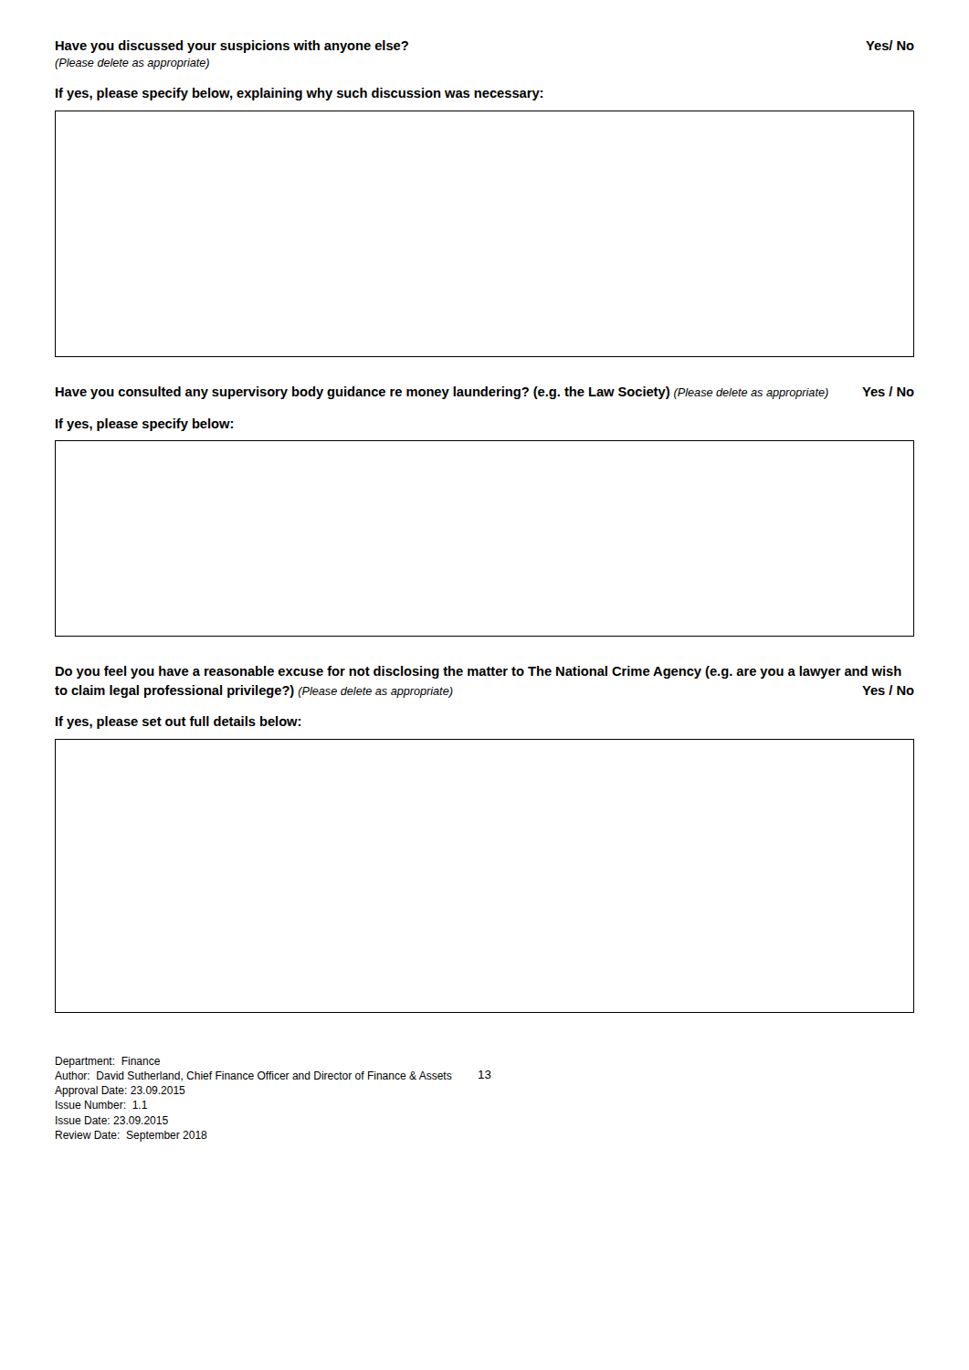Have you discussed your suspicions with anyone else? Yes/ No
(Please delete as appropriate)
If yes, please specify below, explaining why such discussion was necessary:
Have you consulted any supervisory body guidance re money laundering? (e.g. the Law Society) (Please delete as appropriate) Yes / No
If yes, please specify below:
Do you feel you have a reasonable excuse for not disclosing the matter to The National Crime Agency (e.g. are you a lawyer and wish to claim legal professional privilege?) (Please delete as appropriate) Yes / No
If yes, please set out full details below:
13 Department: Finance
Author: David Sutherland, Chief Finance Officer and Director of Finance & Assets
Approval Date: 23.09.2015
Issue Number: 1.1
Issue Date: 23.09.2015
Review Date: September 2018